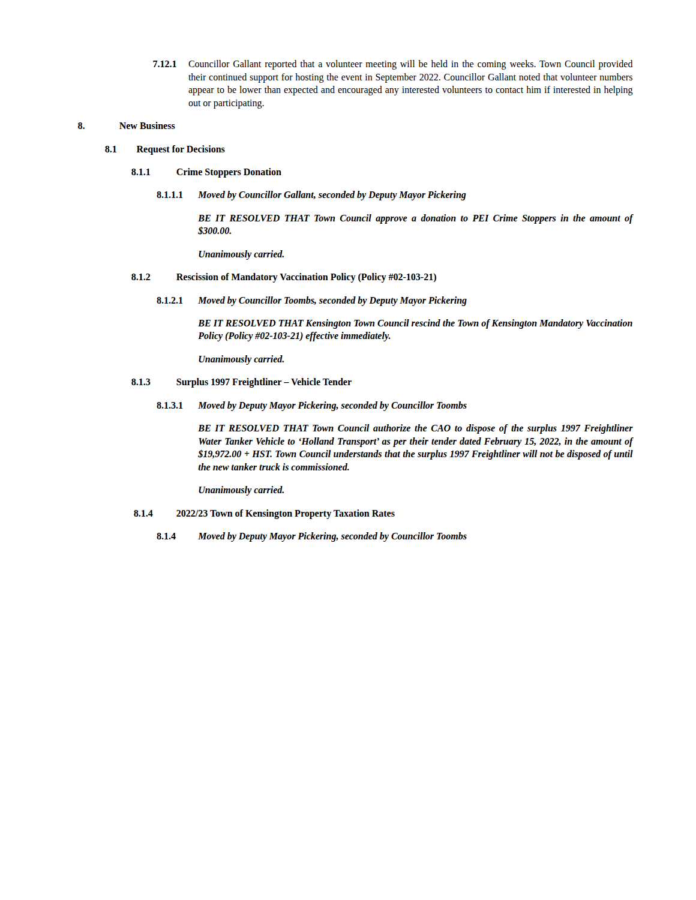7.12.1
Councillor Gallant reported that a volunteer meeting will be held in the coming weeks. Town Council provided their continued support for hosting the event in September 2022. Councillor Gallant noted that volunteer numbers appear to be lower than expected and encouraged any interested volunteers to contact him if interested in helping out or participating.
8.
New Business
8.1
Request for Decisions
8.1.1
Crime Stoppers Donation
8.1.1.1
Moved by Councillor Gallant, seconded by Deputy Mayor Pickering
BE IT RESOLVED THAT Town Council approve a donation to PEI Crime Stoppers in the amount of $300.00.
Unanimously carried.
8.1.2
Rescission of Mandatory Vaccination Policy (Policy #02-103-21)
8.1.2.1
Moved by Councillor Toombs, seconded by Deputy Mayor Pickering
BE IT RESOLVED THAT Kensington Town Council rescind the Town of Kensington Mandatory Vaccination Policy (Policy #02-103-21) effective immediately.
Unanimously carried.
8.1.3
Surplus 1997 Freightliner – Vehicle Tender
8.1.3.1
Moved by Deputy Mayor Pickering, seconded by Councillor Toombs
BE IT RESOLVED THAT Town Council authorize the CAO to dispose of the surplus 1997 Freightliner Water Tanker Vehicle to ‘Holland Transport’ as per their tender dated February 15, 2022, in the amount of $19,972.00 + HST. Town Council understands that the surplus 1997 Freightliner will not be disposed of until the new tanker truck is commissioned.
Unanimously carried.
8.1.4
2022/23 Town of Kensington Property Taxation Rates
8.1.4
Moved by Deputy Mayor Pickering, seconded by Councillor Toombs